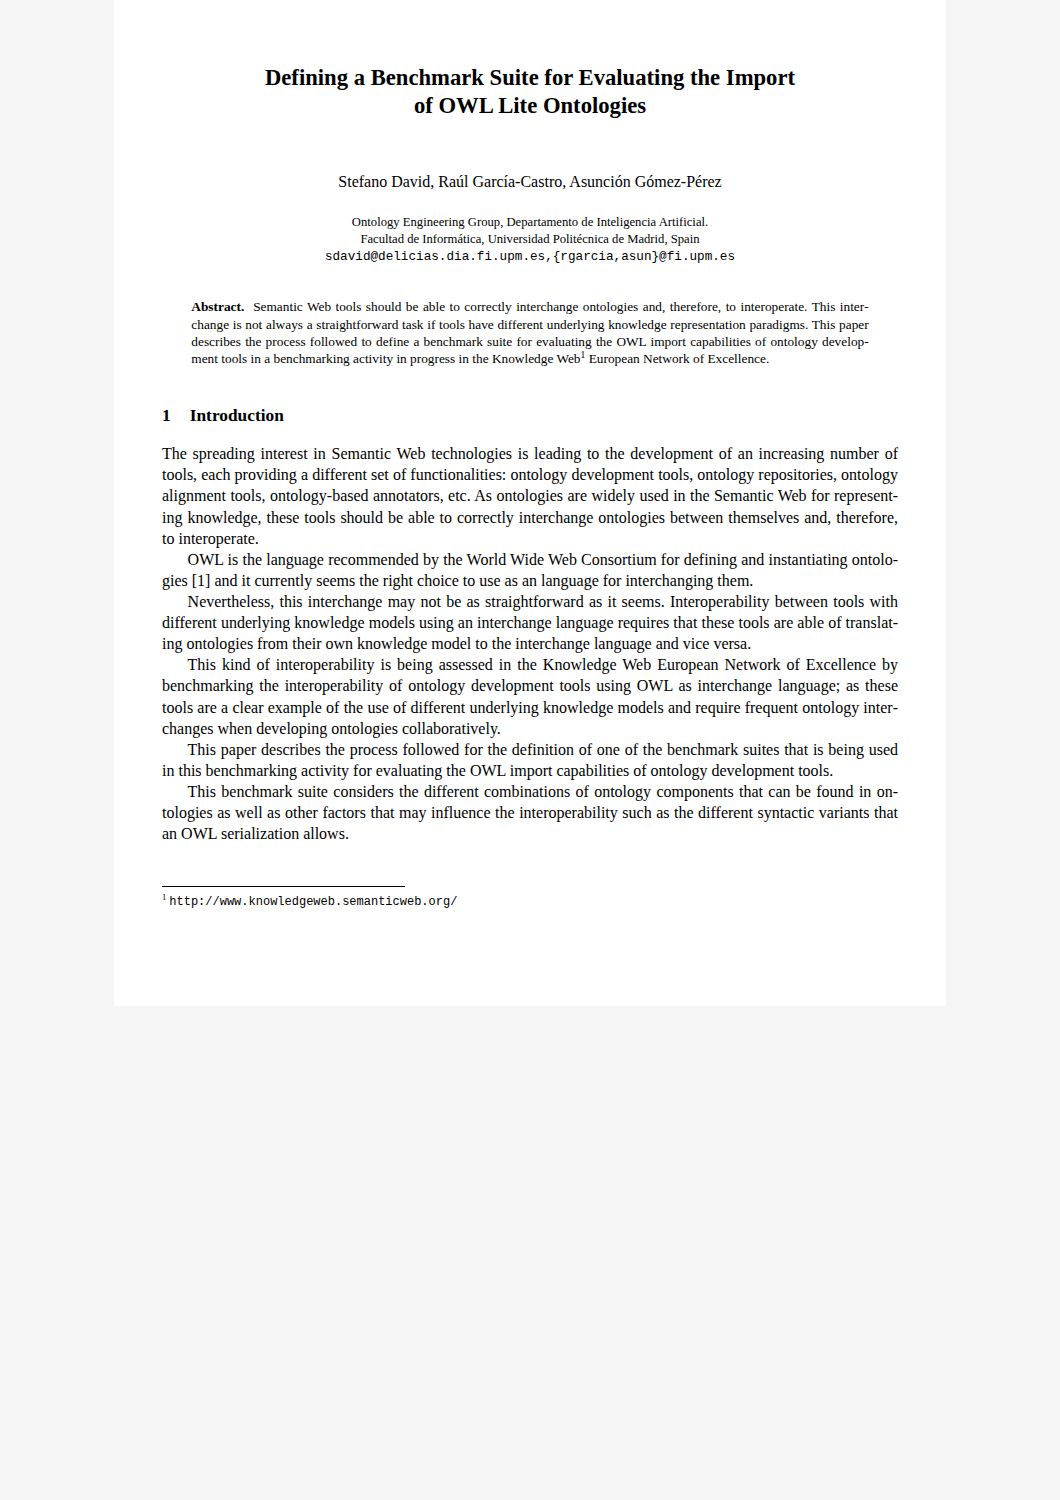Defining a Benchmark Suite for Evaluating the Import
of OWL Lite Ontologies
Stefano David, Raúl García-Castro, Asunción Gómez-Pérez
Ontology Engineering Group, Departamento de Inteligencia Artificial.
Facultad de Informática, Universidad Politécnica de Madrid, Spain
sdavid@delicias.dia.fi.upm.es,{rgarcia,asun}@fi.upm.es
Abstract. Semantic Web tools should be able to correctly interchange ontologies and, therefore, to interoperate. This interchange is not always a straightforward task if tools have different underlying knowledge representation paradigms. This paper describes the process followed to define a benchmark suite for evaluating the OWL import capabilities of ontology development tools in a benchmarking activity in progress in the Knowledge Web1 European Network of Excellence.
1 Introduction
The spreading interest in Semantic Web technologies is leading to the development of an increasing number of tools, each providing a different set of functionalities: ontology development tools, ontology repositories, ontology alignment tools, ontology-based annotators, etc. As ontologies are widely used in the Semantic Web for representing knowledge, these tools should be able to correctly interchange ontologies between themselves and, therefore, to interoperate.
OWL is the language recommended by the World Wide Web Consortium for defining and instantiating ontologies [1] and it currently seems the right choice to use as an language for interchanging them.
Nevertheless, this interchange may not be as straightforward as it seems. Interoperability between tools with different underlying knowledge models using an interchange language requires that these tools are able of translating ontologies from their own knowledge model to the interchange language and vice versa.
This kind of interoperability is being assessed in the Knowledge Web European Network of Excellence by benchmarking the interoperability of ontology development tools using OWL as interchange language; as these tools are a clear example of the use of different underlying knowledge models and require frequent ontology interchanges when developing ontologies collaboratively.
This paper describes the process followed for the definition of one of the benchmark suites that is being used in this benchmarking activity for evaluating the OWL import capabilities of ontology development tools.
This benchmark suite considers the different combinations of ontology components that can be found in ontologies as well as other factors that may influence the interoperability such as the different syntactic variants that an OWL serialization allows.
1 http://www.knowledgeweb.semanticweb.org/